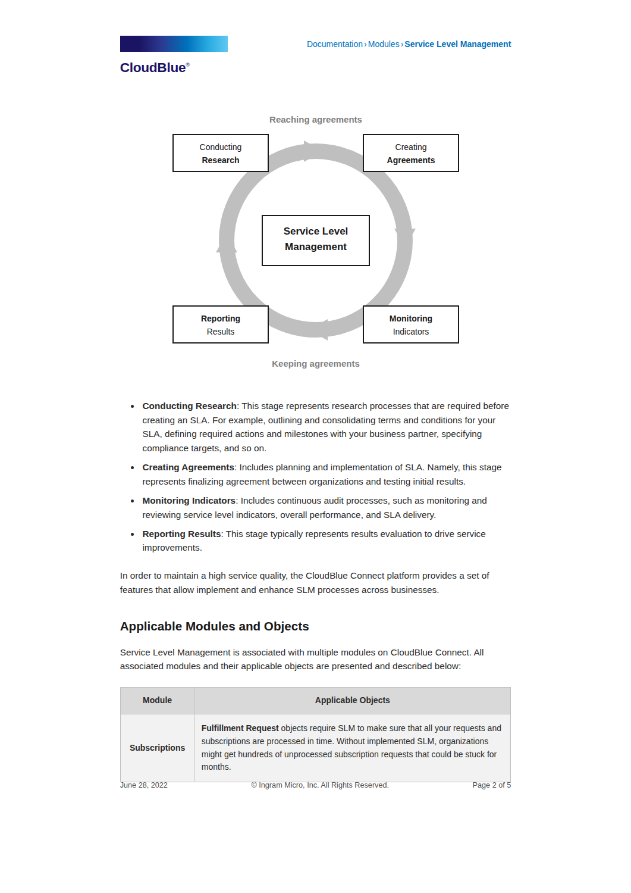CloudBlue®
Documentation›Modules›Service Level Management
Reaching agreements Keeping agreements Service Level Management Conducting Research Creating Agreements Reporting Results Monitoring Indicators
Conducting Research: This stage represents research processes that are required before creating an SLA. For example, outlining and consolidating terms and conditions for your SLA, defining required actions and milestones with your business partner, specifying compliance targets, and so on.
Creating Agreements: Includes planning and implementation of SLA. Namely, this stage represents finalizing agreement between organizations and testing initial results.
Monitoring Indicators: Includes continuous audit processes, such as monitoring and reviewing service level indicators, overall performance, and SLA delivery.
Reporting Results: This stage typically represents results evaluation to drive service improvements.
In order to maintain a high service quality, the CloudBlue Connect platform provides a set of features that allow implement and enhance SLM processes across businesses.
Applicable Modules and Objects
Service Level Management is associated with multiple modules on CloudBlue Connect. All associated modules and their applicable objects are presented and described below:
| Module | Applicable Objects |
| --- | --- |
| Subscriptions | Fulfillment Request objects require SLM to make sure that all your requests and subscriptions are processed in time. Without implemented SLM, organizations might get hundreds of unprocessed subscription requests that could be stuck for months. |
June 28, 2022
© Ingram Micro, Inc. All Rights Reserved.
Page 2 of 5